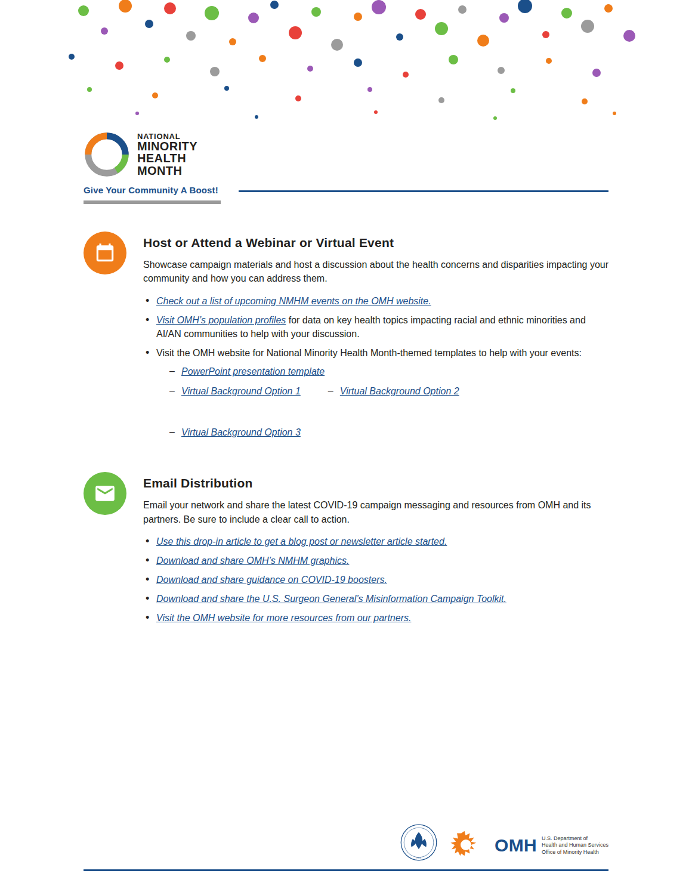National Minority
Health
Month
Give Your Community A Boost!
Host or Attend a Webinar or Virtual Event
Showcase campaign materials and host a discussion about the health concerns and disparities impacting your community and how you can address them.
Check out a list of upcoming NMHM events on the OMH website.
Visit OMH’s population profiles for data on key health topics impacting racial and ethnic minorities and AI/AN communities to help with your discussion.
Visit the OMH website for National Minority Health Month-themed templates to help with your events:
PowerPoint presentation template
Virtual Background Option 1
Virtual Background Option 2
Virtual Background Option 3
Email Distribution
Email your network and share the latest COVID-19 campaign messaging and resources from OMH and its partners. Be sure to include a clear call to action.
Use this drop-in article to get a blog post or newsletter article started.
Download and share OMH’s NMHM graphics.
Download and share guidance on COVID-19 boosters.
Download and share the U.S. Surgeon General’s Misinformation Campaign Toolkit.
Visit the OMH website for more resources from our partners.
HHS
OMH
U.S. Department of
Health and Human Services
Office of Minority Health